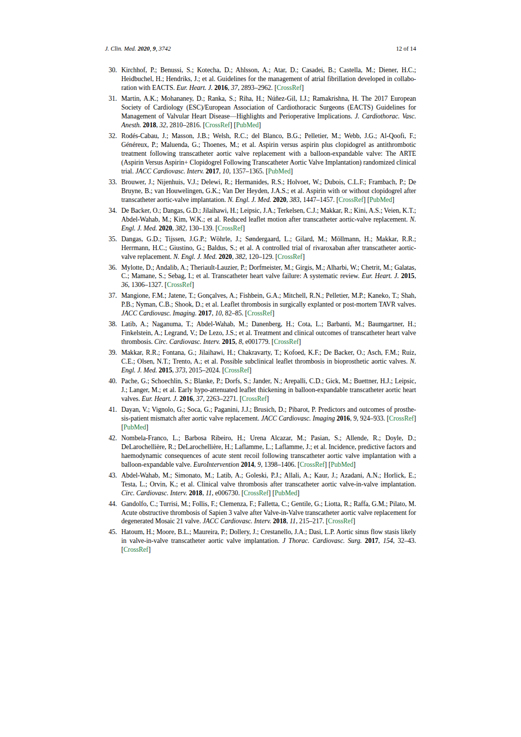J. Clin. Med. 2020, 9, 3742 12 of 14
Kirchhof, P.; Benussi, S.; Kotecha, D.; Ahlsson, A.; Atar, D.; Casadei, B.; Castella, M.; Diener, H.C.; Heidbuchel, H.; Hendriks, J.; et al. Guidelines for the management of atrial fibrillation developed in collaboration with EACTS. Eur. Heart. J. 2016, 37, 2893–2962. [CrossRef]
Martin, A.K.; Mohananey, D.; Ranka, S.; Riha, H.; Núñez-Gil, I.J.; Ramakrishna, H. The 2017 European Society of Cardiology (ESC)/European Association of Cardiothoracic Surgeons (EACTS) Guidelines for Management of Valvular Heart Disease—Highlights and Perioperative Implications. J. Cardiothorac. Vasc. Anesth. 2018, 32, 2810–2816. [CrossRef] [PubMed]
Rodés-Cabau, J.; Masson, J.B.; Welsh, R.C.; del Blanco, B.G.; Pelletier, M.; Webb, J.G.; Al-Qoofi, F.; Généreux, P.; Maluenda, G.; Thoenes, M.; et al. Aspirin versus aspirin plus clopidogrel as antithrombotic treatment following transcatheter aortic valve replacement with a balloon-expandable valve: The ARTE (Aspirin Versus Aspirin+ Clopidogrel Following Transcatheter Aortic Valve Implantation) randomized clinical trial. JACC Cardiovasc. Interv. 2017, 10, 1357–1365. [PubMed]
Brouwer, J.; Nijenhuis, V.J.; Delewi, R.; Hermanides, R.S.; Holvoet, W.; Dubois, C.L.F.; Frambach, P.; De Bruyne, B.; van Houwelingen, G.K.; Van Der Heyden, J.A.S.; et al. Aspirin with or without clopidogrel after transcatheter aortic-valve implantation. N. Engl. J. Med. 2020, 383, 1447–1457. [CrossRef] [PubMed]
De Backer, O.; Dangas, G.D.; Jilaihawi, H.; Leipsic, J.A.; Terkelsen, C.J.; Makkar, R.; Kini, A.S.; Veien, K.T.; Abdel-Wahab, M.; Kim, W.K.; et al. Reduced leaflet motion after transcatheter aortic-valve replacement. N. Engl. J. Med. 2020, 382, 130–139. [CrossRef]
Dangas, G.D.; Tijssen, J.G.P.; Wöhrle, J.; Søndergaard, L.; Gilard, M.; Möllmann, H.; Makkar, R.R.; Herrmann, H.C.; Giustino, G.; Baldus, S.; et al. A controlled trial of rivaroxaban after transcatheter aortic-valve replacement. N. Engl. J. Med. 2020, 382, 120–129. [CrossRef]
Mylotte, D.; Andalib, A.; Theriault-Lauzier, P.; Dorfmeister, M.; Girgis, M.; Alharbi, W.; Chetrit, M.; Galatas, C.; Mamane, S.; Sebag, I.; et al. Transcatheter heart valve failure: A systematic review. Eur. Heart. J. 2015, 36, 1306–1327. [CrossRef]
Mangione, F.M.; Jatene, T.; Gonçalves, A.; Fishbein, G.A.; Mitchell, R.N.; Pelletier, M.P.; Kaneko, T.; Shah, P.B.; Nyman, C.B.; Shook, D.; et al. Leaflet thrombosis in surgically explanted or post-mortem TAVR valves. JACC Cardiovasc. Imaging. 2017, 10, 82–85. [CrossRef]
Latib, A.; Naganuma, T.; Abdel-Wahab, M.; Danenberg, H.; Cota, L.; Barbanti, M.; Baumgartner, H.; Finkelstein, A.; Legrand, V.; De Lezo, J.S.; et al. Treatment and clinical outcomes of transcatheter heart valve thrombosis. Circ. Cardiovasc. Interv. 2015, 8, e001779. [CrossRef]
Makkar, R.R.; Fontana, G.; Jilaihawi, H.; Chakravarty, T.; Kofoed, K.F.; De Backer, O.; Asch, F.M.; Ruiz, C.E.; Olsen, N.T.; Trento, A.; et al. Possible subclinical leaflet thrombosis in bioprosthetic aortic valves. N. Engl. J. Med. 2015, 373, 2015–2024. [CrossRef]
Pache, G.; Schoechlin, S.; Blanke, P.; Dorfs, S.; Jander, N.; Arepalli, C.D.; Gick, M.; Buettner, H.J.; Leipsic, J.; Langer, M.; et al. Early hypo-attenuated leaflet thickening in balloon-expandable transcatheter aortic heart valves. Eur. Heart. J. 2016, 37, 2263–2271. [CrossRef]
Dayan, V.; Vignolo, G.; Soca, G.; Paganini, J.J.; Brusich, D.; Pibarot, P. Predictors and outcomes of prosthesis-patient mismatch after aortic valve replacement. JACC Cardiovasc. Imaging 2016, 9, 924–933. [CrossRef] [PubMed]
Nombela-Franco, L.; Barbosa Ribeiro, H.; Urena Alcazar, M.; Pasian, S.; Allende, R.; Doyle, D.; DeLarochellière, R.; DeLarochellière, H.; Laflamme, L.; Laflamme, J.; et al. Incidence, predictive factors and haemodynamic consequences of acute stent recoil following transcatheter aortic valve implantation with a balloon-expandable valve. EuroIntervention 2014, 9, 1398–1406. [CrossRef] [PubMed]
Abdel-Wahab, M.; Simonato, M.; Latib, A.; Goleski, P.J.; Allali, A.; Kaur, J.; Azadani, A.N.; Horlick, E.; Testa, L.; Orvin, K.; et al. Clinical valve thrombosis after transcatheter aortic valve-in-valve implantation. Circ. Cardiovasc. Interv. 2018, 11, e006730. [CrossRef] [PubMed]
Gandolfo, C.; Turrisi, M.; Follis, F.; Clemenza, F.; Falletta, C.; Gentile, G.; Liotta, R.; Raffa, G.M.; Pilato, M. Acute obstructive thrombosis of Sapien 3 valve after Valve-in-Valve transcatheter aortic valve replacement for degenerated Mosaic 21 valve. JACC Cardiovasc. Interv. 2018, 11, 215–217. [CrossRef]
Hatoum, H.; Moore, B.L.; Maureira, P.; Dollery, J.; Crestanello, J.A.; Dasi, L.P. Aortic sinus flow stasis likely in valve-in-valve transcatheter aortic valve implantation. J Thorac. Cardiovasc. Surg. 2017, 154, 32–43. [CrossRef]